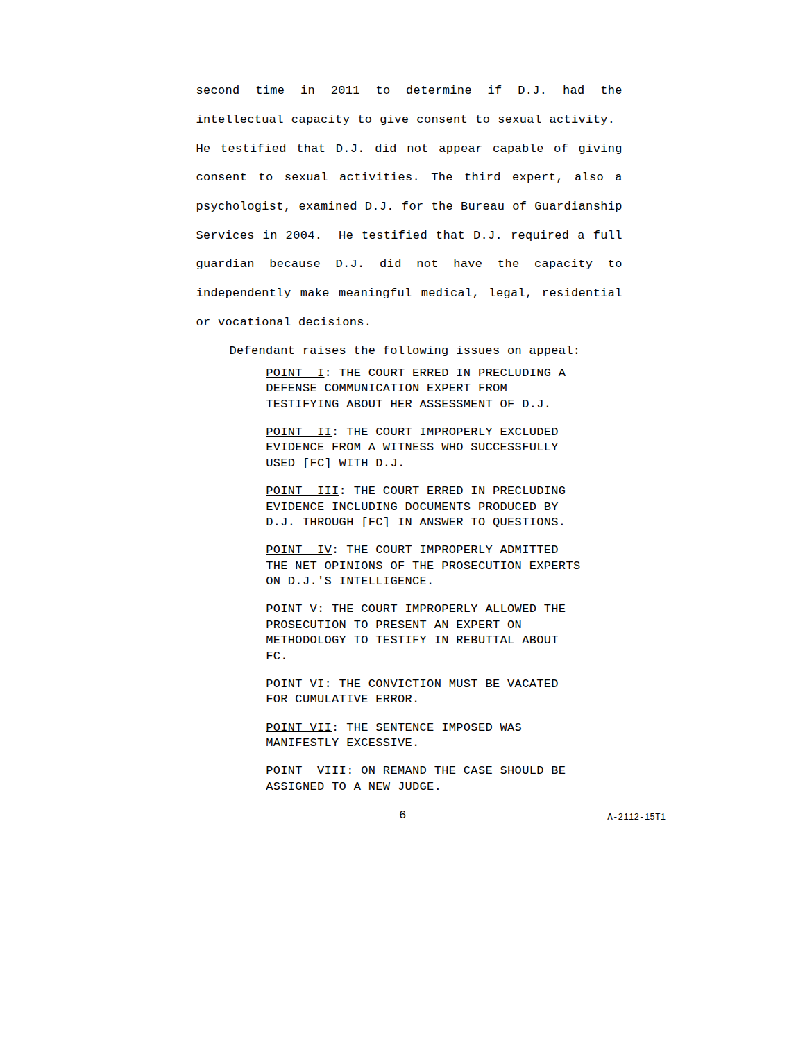second time in 2011 to determine if D.J. had the intellectual capacity to give consent to sexual activity. He testified that D.J. did not appear capable of giving consent to sexual activities. The third expert, also a psychologist, examined D.J. for the Bureau of Guardianship Services in 2004. He testified that D.J. required a full guardian because D.J. did not have the capacity to independently make meaningful medical, legal, residential or vocational decisions.
Defendant raises the following issues on appeal:
POINT I: THE COURT ERRED IN PRECLUDING A DEFENSE COMMUNICATION EXPERT FROM TESTIFYING ABOUT HER ASSESSMENT OF D.J.
POINT II: THE COURT IMPROPERLY EXCLUDED EVIDENCE FROM A WITNESS WHO SUCCESSFULLY USED [FC] WITH D.J.
POINT III: THE COURT ERRED IN PRECLUDING EVIDENCE INCLUDING DOCUMENTS PRODUCED BY D.J. THROUGH [FC] IN ANSWER TO QUESTIONS.
POINT IV: THE COURT IMPROPERLY ADMITTED THE NET OPINIONS OF THE PROSECUTION EXPERTS ON D.J.'S INTELLIGENCE.
POINT V: THE COURT IMPROPERLY ALLOWED THE PROSECUTION TO PRESENT AN EXPERT ON METHODOLOGY TO TESTIFY IN REBUTTAL ABOUT FC.
POINT VI: THE CONVICTION MUST BE VACATED FOR CUMULATIVE ERROR.
POINT VII: THE SENTENCE IMPOSED WAS MANIFESTLY EXCESSIVE.
POINT VIII: ON REMAND THE CASE SHOULD BE ASSIGNED TO A NEW JUDGE.
6
A-2112-15T1